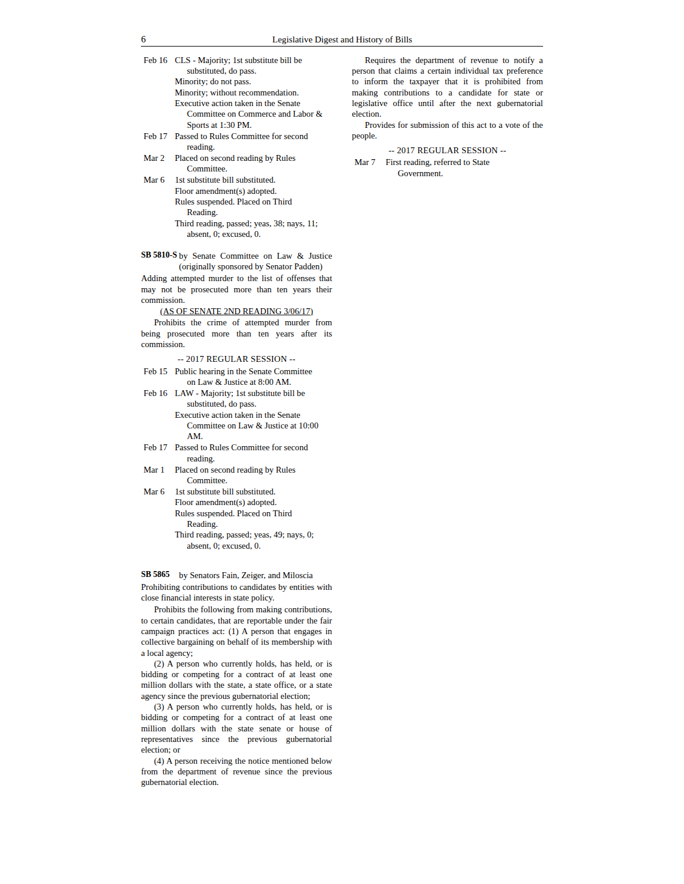6
Legislative Digest and History of Bills
| Feb 16 | CLS - Majority; 1st substitute bill be substituted, do pass. Minority; do not pass. Minority; without recommendation. Executive action taken in the Senate Committee on Commerce and Labor & Sports at 1:30 PM. |
| Feb 17 | Passed to Rules Committee for second reading. |
| Mar 2 | Placed on second reading by Rules Committee. |
| Mar 6 | 1st substitute bill substituted. Floor amendment(s) adopted. Rules suspended. Placed on Third Reading. Third reading, passed; yeas, 38; nays, 11; absent, 0; excused, 0. |
SB 5810-S
by Senate Committee on Law & Justice (originally sponsored by Senator Padden)
Adding attempted murder to the list of offenses that may not be prosecuted more than ten years their commission.
(AS OF SENATE 2ND READING 3/06/17)
Prohibits the crime of attempted murder from being prosecuted more than ten years after its commission.
-- 2017 REGULAR SESSION --
| Feb 15 | Public hearing in the Senate Committee on Law & Justice at 8:00 AM. |
| Feb 16 | LAW - Majority; 1st substitute bill be substituted, do pass. Executive action taken in the Senate Committee on Law & Justice at 10:00 AM. |
| Feb 17 | Passed to Rules Committee for second reading. |
| Mar 1 | Placed on second reading by Rules Committee. |
| Mar 6 | 1st substitute bill substituted. Floor amendment(s) adopted. Rules suspended. Placed on Third Reading. Third reading, passed; yeas, 49; nays, 0; absent, 0; excused, 0. |
SB 5865
by Senators Fain, Zeiger, and Miloscia
Prohibiting contributions to candidates by entities with close financial interests in state policy.
Prohibits the following from making contributions, to certain candidates, that are reportable under the fair campaign practices act: (1) A person that engages in collective bargaining on behalf of its membership with a local agency;
(2) A person who currently holds, has held, or is bidding or competing for a contract of at least one million dollars with the state, a state office, or a state agency since the previous gubernatorial election;
(3) A person who currently holds, has held, or is bidding or competing for a contract of at least one million dollars with the state senate or house of representatives since the previous gubernatorial election; or
(4) A person receiving the notice mentioned below from the department of revenue since the previous gubernatorial election.
Requires the department of revenue to notify a person that claims a certain individual tax preference to inform the taxpayer that it is prohibited from making contributions to a candidate for state or legislative office until after the next gubernatorial election.
Provides for submission of this act to a vote of the people.
-- 2017 REGULAR SESSION --
| Mar 7 | First reading, referred to State Government. |